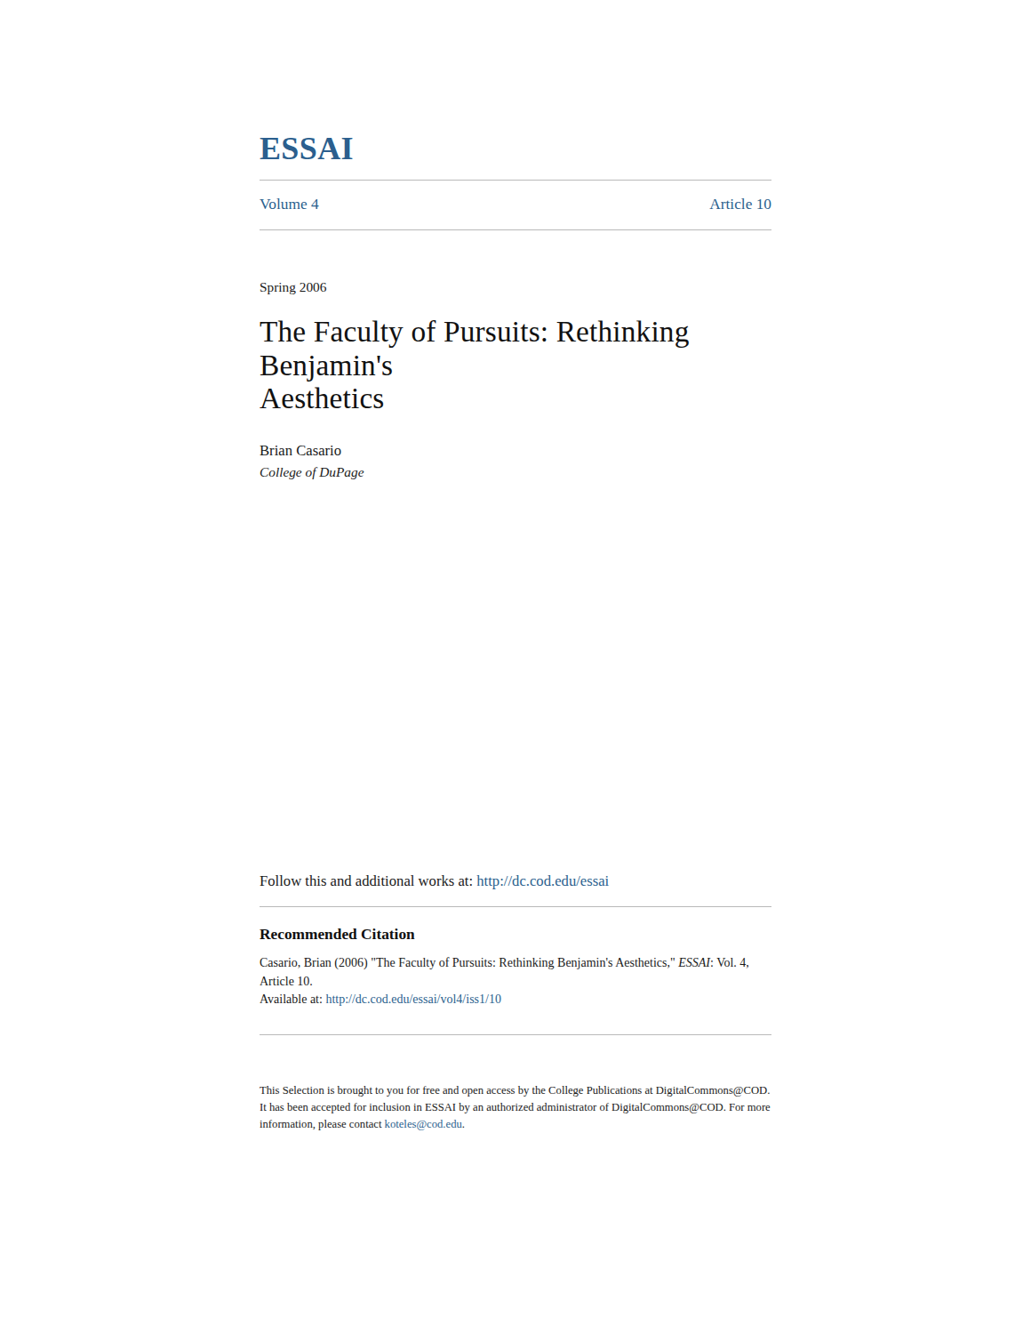ESSAI
Volume 4
Article 10
Spring 2006
The Faculty of Pursuits: Rethinking Benjamin's
Aesthetics
Brian Casario
College of DuPage
Follow this and additional works at: http://dc.cod.edu/essai
Recommended Citation
Casario, Brian (2006) "The Faculty of Pursuits: Rethinking Benjamin's Aesthetics," ESSAI: Vol. 4, Article 10.
Available at: http://dc.cod.edu/essai/vol4/iss1/10
This Selection is brought to you for free and open access by the College Publications at DigitalCommons@COD. It has been accepted for inclusion in ESSAI by an authorized administrator of DigitalCommons@COD. For more information, please contact koteles@cod.edu.